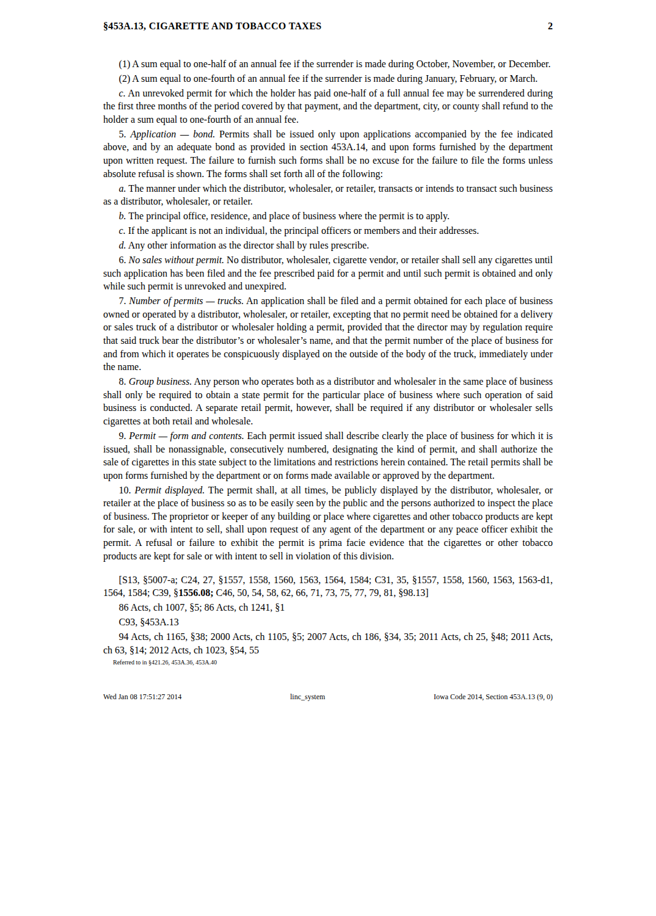§453A.13, CIGARETTE AND TOBACCO TAXES 2
(1) A sum equal to one-half of an annual fee if the surrender is made during October, November, or December.
(2) A sum equal to one-fourth of an annual fee if the surrender is made during January, February, or March.
c. An unrevoked permit for which the holder has paid one-half of a full annual fee may be surrendered during the first three months of the period covered by that payment, and the department, city, or county shall refund to the holder a sum equal to one-fourth of an annual fee.
5. Application — bond. Permits shall be issued only upon applications accompanied by the fee indicated above, and by an adequate bond as provided in section 453A.14, and upon forms furnished by the department upon written request. The failure to furnish such forms shall be no excuse for the failure to file the forms unless absolute refusal is shown. The forms shall set forth all of the following:
a. The manner under which the distributor, wholesaler, or retailer, transacts or intends to transact such business as a distributor, wholesaler, or retailer.
b. The principal office, residence, and place of business where the permit is to apply.
c. If the applicant is not an individual, the principal officers or members and their addresses.
d. Any other information as the director shall by rules prescribe.
6. No sales without permit. No distributor, wholesaler, cigarette vendor, or retailer shall sell any cigarettes until such application has been filed and the fee prescribed paid for a permit and until such permit is obtained and only while such permit is unrevoked and unexpired.
7. Number of permits — trucks. An application shall be filed and a permit obtained for each place of business owned or operated by a distributor, wholesaler, or retailer, excepting that no permit need be obtained for a delivery or sales truck of a distributor or wholesaler holding a permit, provided that the director may by regulation require that said truck bear the distributor’s or wholesaler’s name, and that the permit number of the place of business for and from which it operates be conspicuously displayed on the outside of the body of the truck, immediately under the name.
8. Group business. Any person who operates both as a distributor and wholesaler in the same place of business shall only be required to obtain a state permit for the particular place of business where such operation of said business is conducted. A separate retail permit, however, shall be required if any distributor or wholesaler sells cigarettes at both retail and wholesale.
9. Permit — form and contents. Each permit issued shall describe clearly the place of business for which it is issued, shall be nonassignable, consecutively numbered, designating the kind of permit, and shall authorize the sale of cigarettes in this state subject to the limitations and restrictions herein contained. The retail permits shall be upon forms furnished by the department or on forms made available or approved by the department.
10. Permit displayed. The permit shall, at all times, be publicly displayed by the distributor, wholesaler, or retailer at the place of business so as to be easily seen by the public and the persons authorized to inspect the place of business. The proprietor or keeper of any building or place where cigarettes and other tobacco products are kept for sale, or with intent to sell, shall upon request of any agent of the department or any peace officer exhibit the permit. A refusal or failure to exhibit the permit is prima facie evidence that the cigarettes or other tobacco products are kept for sale or with intent to sell in violation of this division.
[S13, §5007-a; C24, 27, §1557, 1558, 1560, 1563, 1564, 1584; C31, 35, §1557, 1558, 1560, 1563, 1563-d1, 1564, 1584; C39, §1556.08; C46, 50, 54, 58, 62, 66, 71, 73, 75, 77, 79, 81, §98.13]
86 Acts, ch 1007, §5; 86 Acts, ch 1241, §1
C93, §453A.13
94 Acts, ch 1165, §38; 2000 Acts, ch 1105, §5; 2007 Acts, ch 186, §34, 35; 2011 Acts, ch 25, §48; 2011 Acts, ch 63, §14; 2012 Acts, ch 1023, §54, 55
Referred to in §421.26, 453A.36, 453A.40
Wed Jan 08 17:51:27 2014 linc_system Iowa Code 2014, Section 453A.13 (9, 0)